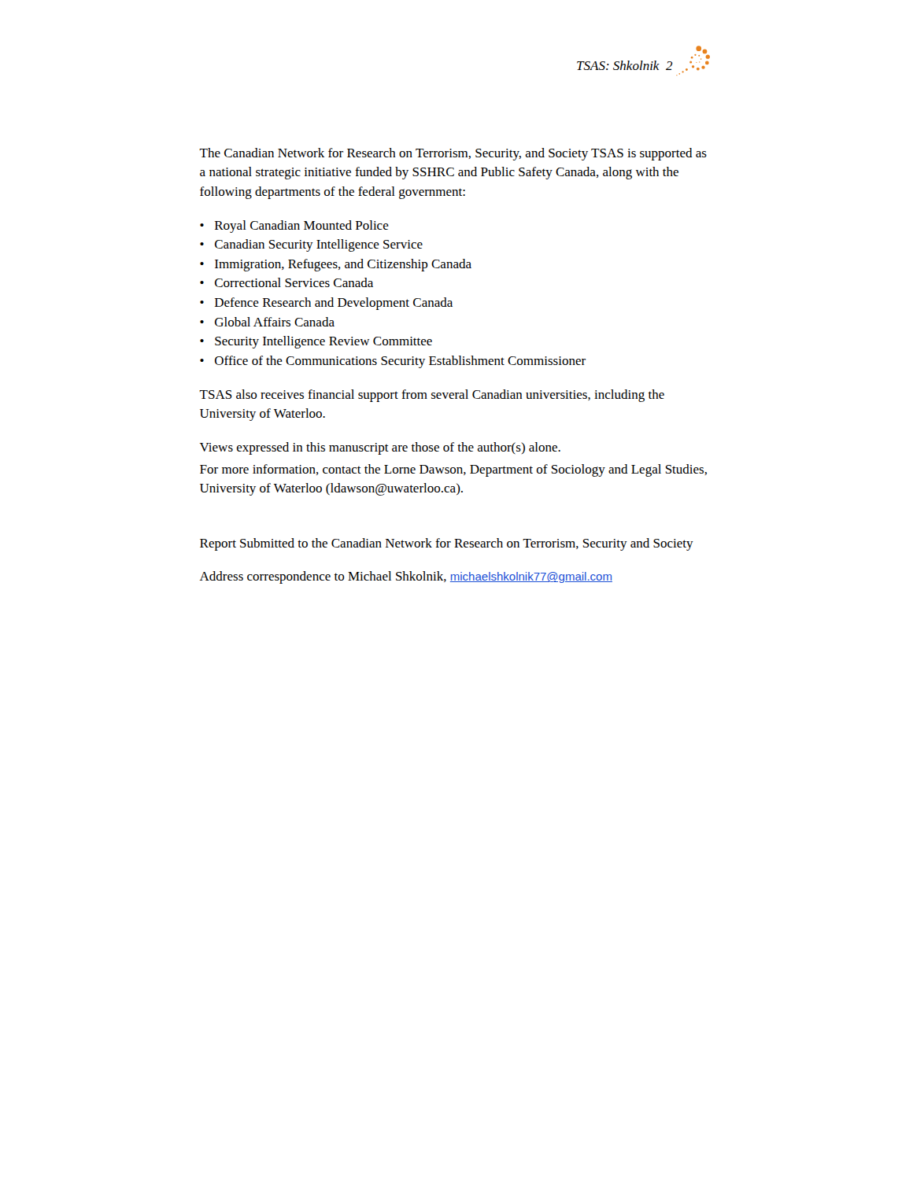TSAS: Shkolnik 2
The Canadian Network for Research on Terrorism, Security, and Society TSAS is supported as a national strategic initiative funded by SSHRC and Public Safety Canada, along with the following departments of the federal government:
Royal Canadian Mounted Police
Canadian Security Intelligence Service
Immigration, Refugees, and Citizenship Canada
Correctional Services Canada
Defence Research and Development Canada
Global Affairs Canada
Security Intelligence Review Committee
Office of the Communications Security Establishment Commissioner
TSAS also receives financial support from several Canadian universities, including the University of Waterloo.
Views expressed in this manuscript are those of the author(s) alone.
For more information, contact the Lorne Dawson, Department of Sociology and Legal Studies, University of Waterloo (ldawson@uwaterloo.ca).
Report Submitted to the Canadian Network for Research on Terrorism, Security and Society
Address correspondence to Michael Shkolnik, michaelshkolnik77@gmail.com